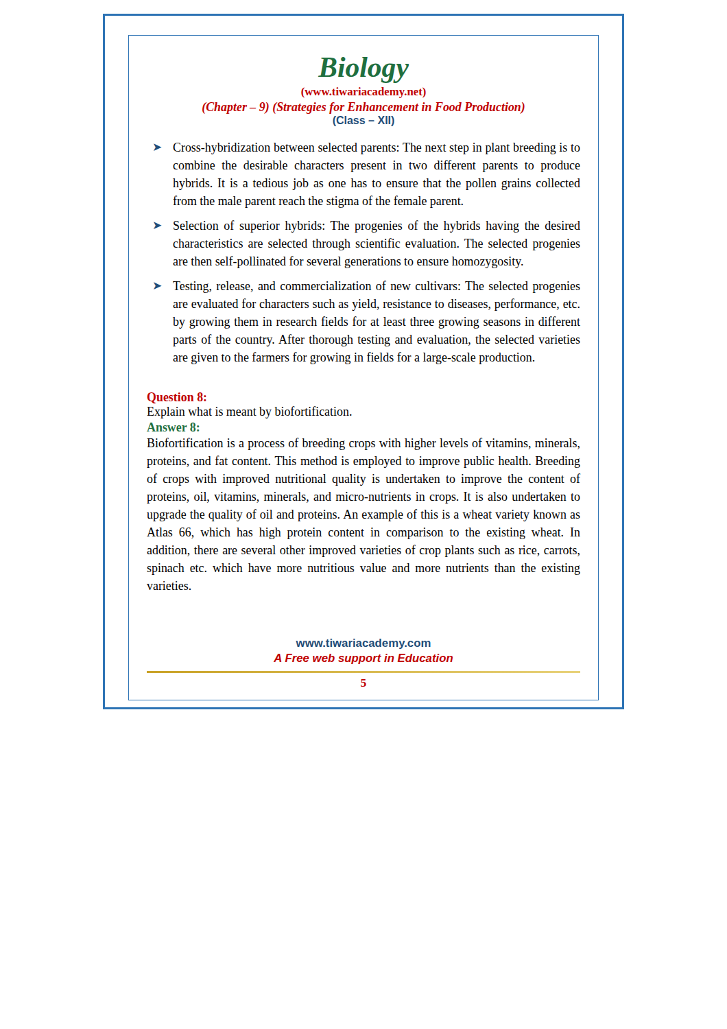Biology
(www.tiwariacademy.net)
(Chapter – 9) (Strategies for Enhancement in Food Production)
(Class – XII)
Cross-hybridization between selected parents: The next step in plant breeding is to combine the desirable characters present in two different parents to produce hybrids. It is a tedious job as one has to ensure that the pollen grains collected from the male parent reach the stigma of the female parent.
Selection of superior hybrids: The progenies of the hybrids having the desired characteristics are selected through scientific evaluation. The selected progenies are then self-pollinated for several generations to ensure homozygosity.
Testing, release, and commercialization of new cultivars: The selected progenies are evaluated for characters such as yield, resistance to diseases, performance, etc. by growing them in research fields for at least three growing seasons in different parts of the country. After thorough testing and evaluation, the selected varieties are given to the farmers for growing in fields for a large-scale production.
Question 8:
Explain what is meant by biofortification.
Answer 8:
Biofortification is a process of breeding crops with higher levels of vitamins, minerals, proteins, and fat content. This method is employed to improve public health. Breeding of crops with improved nutritional quality is undertaken to improve the content of proteins, oil, vitamins, minerals, and micro-nutrients in crops. It is also undertaken to upgrade the quality of oil and proteins. An example of this is a wheat variety known as Atlas 66, which has high protein content in comparison to the existing wheat. In addition, there are several other improved varieties of crop plants such as rice, carrots, spinach etc. which have more nutritious value and more nutrients than the existing varieties.
www.tiwariacademy.com
A Free web support in Education
5